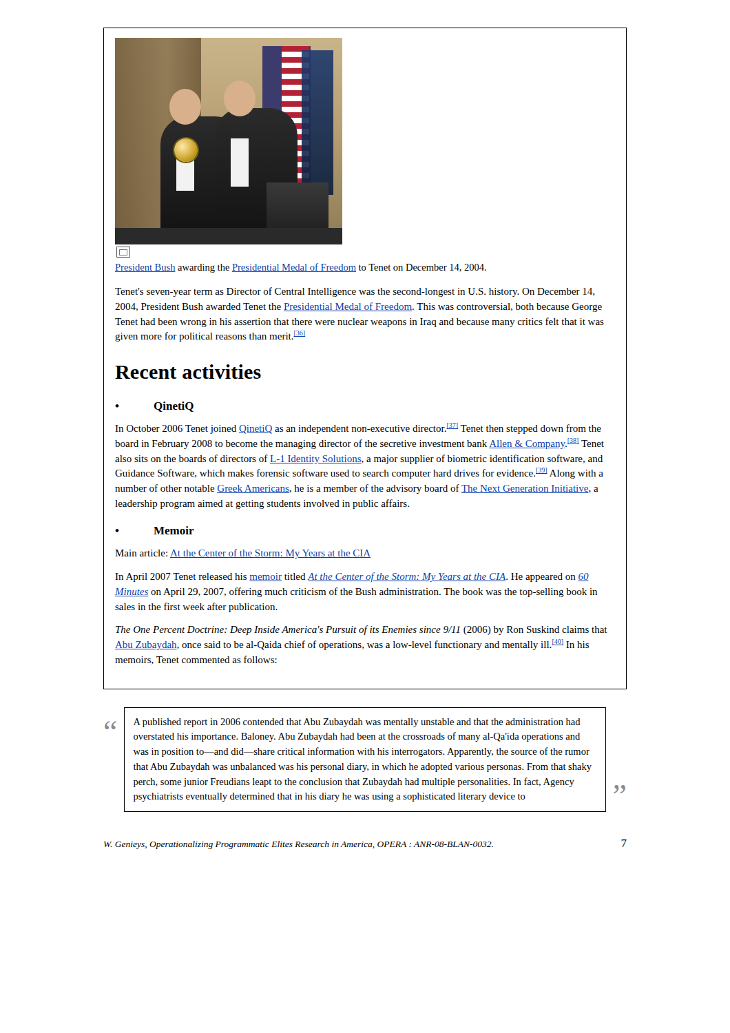President Bush awarding the Presidential Medal of Freedom to Tenet on December 14, 2004.
Tenet's seven-year term as Director of Central Intelligence was the second-longest in U.S. history. On December 14, 2004, President Bush awarded Tenet the Presidential Medal of Freedom. This was controversial, both because George Tenet had been wrong in his assertion that there were nuclear weapons in Iraq and because many critics felt that it was given more for political reasons than merit.[36]
Recent activities
•QinetiQ
In October 2006 Tenet joined QinetiQ as an independent non-executive director.[37] Tenet then stepped down from the board in February 2008 to become the managing director of the secretive investment bank Allen & Company.[38] Tenet also sits on the boards of directors of L-1 Identity Solutions, a major supplier of biometric identification software, and Guidance Software, which makes forensic software used to search computer hard drives for evidence.[39] Along with a number of other notable Greek Americans, he is a member of the advisory board of The Next Generation Initiative, a leadership program aimed at getting students involved in public affairs.
•Memoir
Main article: At the Center of the Storm: My Years at the CIA
In April 2007 Tenet released his memoir titled At the Center of the Storm: My Years at the CIA. He appeared on 60 Minutes on April 29, 2007, offering much criticism of the Bush administration. The book was the top-selling book in sales in the first week after publication.
The One Percent Doctrine: Deep Inside America's Pursuit of its Enemies since 9/11 (2006) by Ron Suskind claims that Abu Zubaydah, once said to be al-Qaida chief of operations, was a low-level functionary and mentally ill.[40] In his memoirs, Tenet commented as follows:
“
A published report in 2006 contended that Abu Zubaydah was mentally unstable and that the administration had overstated his importance. Baloney. Abu Zubaydah had been at the crossroads of many al-Qa'ida operations and was in position to—and did—share critical information with his interrogators. Apparently, the source of the rumor that Abu Zubaydah was unbalanced was his personal diary, in which he adopted various personas. From that shaky perch, some junior Freudians leapt to the conclusion that Zubaydah had multiple personalities. In fact, Agency psychiatrists eventually determined that in his diary he was using a sophisticated literary device to
”
W. Genieys, Operationalizing Programmatic Elites Research in America, OPERA : ANR-08-BLAN-0032.
7